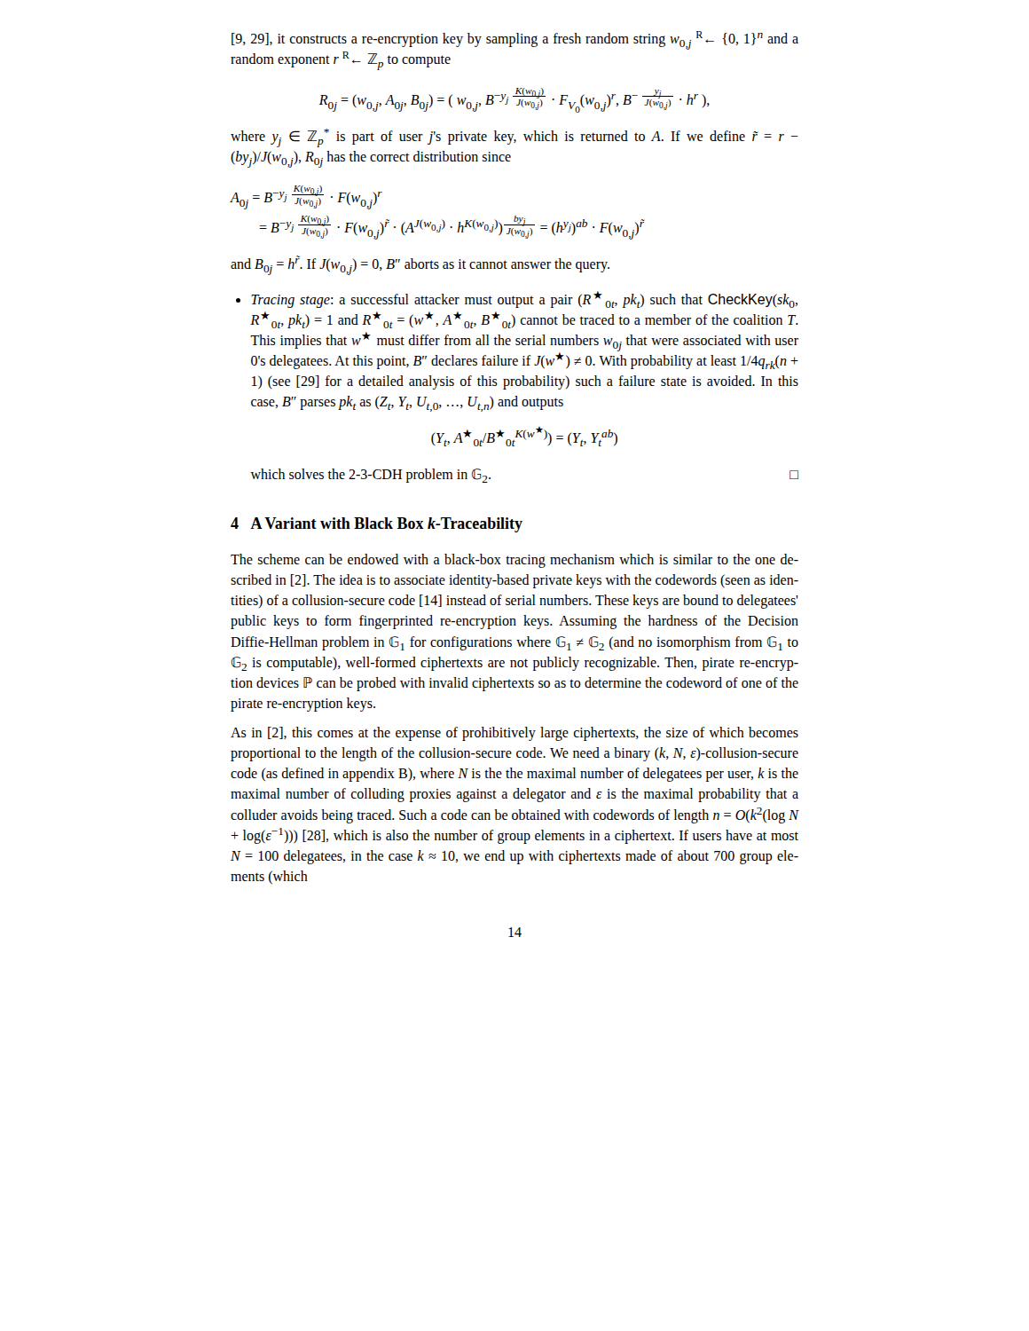[9, 29], it constructs a re-encryption key by sampling a fresh random string w0,j R← {0, 1}n and a random exponent r R← ℤp to compute
R0j = (w0,j, A0j, B0j) = ( w0,j, B−yj K(w0,j) J(w0,j) · FV0(w0,j)r, B− yj J(w0,j) · hr ),
where yj ∈ ℤp* is part of user j's private key, which is returned to A. If we define r̃ = r − (byj)/J(w0,j), R0j has the correct distribution since
A0j = B−yj K(w0,j) J(w0,j) · F(w0,j)r
= B−yj K(w0,j) J(w0,j) · F(w0,j)r̃ · (AJ(w0,j) · hK(w0,j))byj J(w0,j) = (hyj)ab · F(w0,j)r̃
and B0j = hr̃. If J(w0,j) = 0, B″ aborts as it cannot answer the query.
Tracing stage: a successful attacker must output a pair (R★0t, pkt) such that CheckKey(sk0, R★0t, pkt) = 1 and R★0t = (w★, A★0t, B★0t) cannot be traced to a member of the coalition T. This implies that w★ must differ from all the serial numbers w0j that were associated with user 0's delegatees. At this point, B″ declares failure if J(w★) ≠ 0. With probability at least 1/4qrk(n + 1) (see [29] for a detailed analysis of this probability) such a failure state is avoided. In this case, B″ parses pkt as (Zt, Yt, Ut,0, …, Ut,n) and outputs
(Yt, A★0t/B★0tK(w★)) = (Yt, Ytab)
which solves the 2-3-CDH problem in 𝔾2. □
4 A Variant with Black Box k-Traceability
The scheme can be endowed with a black-box tracing mechanism which is similar to the one described in [2]. The idea is to associate identity-based private keys with the codewords (seen as identities) of a collusion-secure code [14] instead of serial numbers. These keys are bound to delegatees' public keys to form fingerprinted re-encryption keys. Assuming the hardness of the Decision Diffie-Hellman problem in 𝔾1 for configurations where 𝔾1 ≠ 𝔾2 (and no isomorphism from 𝔾1 to 𝔾2 is computable), well-formed ciphertexts are not publicly recognizable. Then, pirate re-encryption devices ℙ can be probed with invalid ciphertexts so as to determine the codeword of one of the pirate re-encryption keys.
As in [2], this comes at the expense of prohibitively large ciphertexts, the size of which becomes proportional to the length of the collusion-secure code. We need a binary (k, N, ε)-collusion-secure code (as defined in appendix B), where N is the the maximal number of delegatees per user, k is the maximal number of colluding proxies against a delegator and ε is the maximal probability that a colluder avoids being traced. Such a code can be obtained with codewords of length n = O(k2(log N + log(ε−1))) [28], which is also the number of group elements in a ciphertext. If users have at most N = 100 delegatees, in the case k ≈ 10, we end up with ciphertexts made of about 700 group elements (which
14